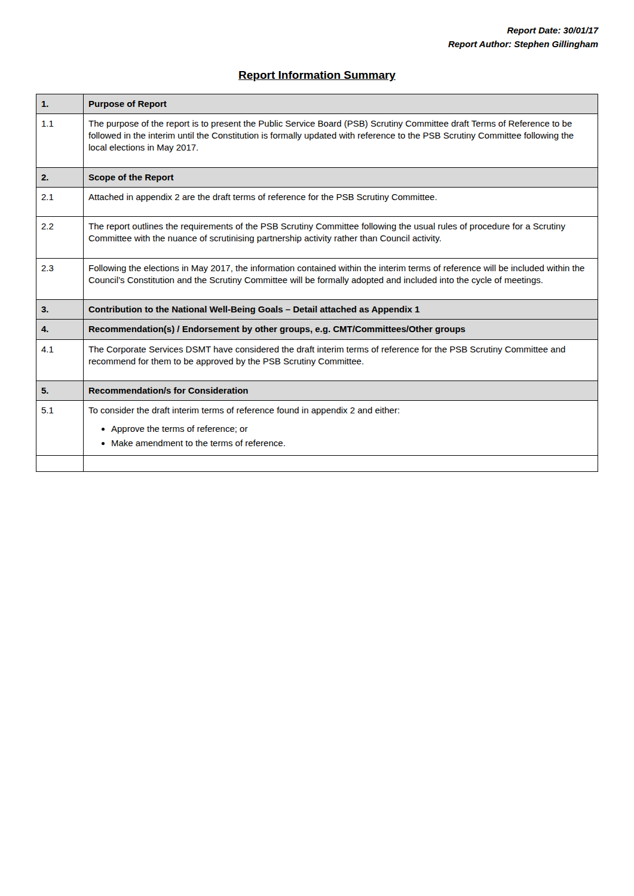Report Date: 30/01/17
Report Author: Stephen Gillingham
Report Information Summary
| 1. | Purpose of Report |
| 1.1 | The purpose of the report is to present the Public Service Board (PSB) Scrutiny Committee draft Terms of Reference to be followed in the interim until the Constitution is formally updated with reference to the PSB Scrutiny Committee following the local elections in May 2017. |
| 2. | Scope of the Report |
| 2.1 | Attached in appendix 2 are the draft terms of reference for the PSB Scrutiny Committee. |
| 2.2 | The report outlines the requirements of the PSB Scrutiny Committee following the usual rules of procedure for a Scrutiny Committee with the nuance of scrutinising partnership activity rather than Council activity. |
| 2.3 | Following the elections in May 2017, the information contained within the interim terms of reference will be included within the Council’s Constitution and the Scrutiny Committee will be formally adopted and included into the cycle of meetings. |
| 3. | Contribution to the National Well-Being Goals – Detail attached as Appendix 1 |
| 4. | Recommendation(s) / Endorsement by other groups, e.g. CMT/Committees/Other groups |
| 4.1 | The Corporate Services DSMT have considered the draft interim terms of reference for the PSB Scrutiny Committee and recommend for them to be approved by the PSB Scrutiny Committee. |
| 5. | Recommendation/s for Consideration |
| 5.1 | To consider the draft interim terms of reference found in appendix 2 and either: Approve the terms of reference; or Make amendment to the terms of reference. |